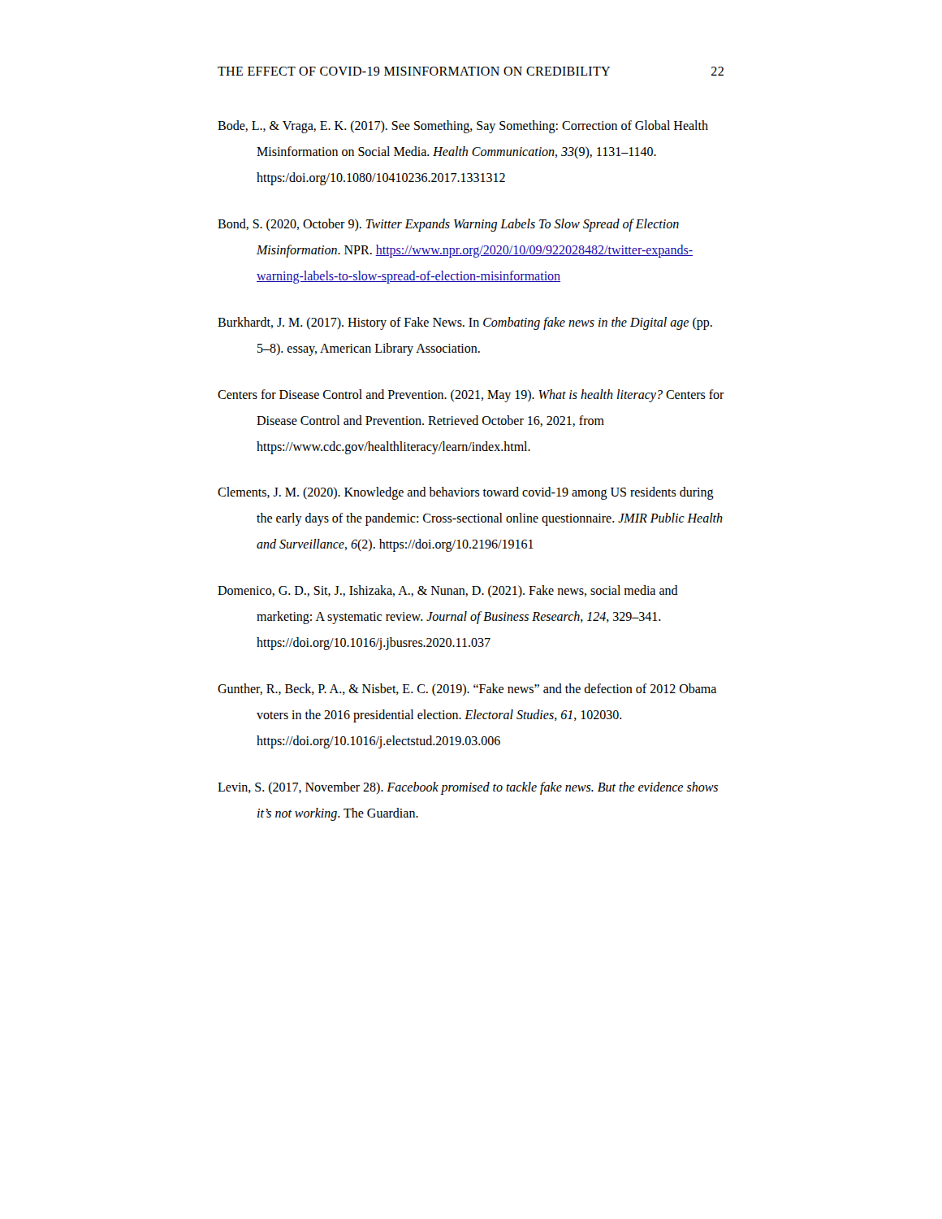The Effect of Covid-19 Misinformation on Credibility 22
Bode, L., & Vraga, E. K. (2017). See Something, Say Something: Correction of Global Health Misinformation on Social Media. Health Communication, 33(9), 1131–1140. https:/doi.org/10.1080/10410236.2017.1331312
Bond, S. (2020, October 9). Twitter Expands Warning Labels To Slow Spread of Election Misinformation. NPR. https://www.npr.org/2020/10/09/922028482/twitter-expands-warning-labels-to-slow-spread-of-election-misinformation
Burkhardt, J. M. (2017). History of Fake News. In Combating fake news in the Digital age (pp. 5–8). essay, American Library Association.
Centers for Disease Control and Prevention. (2021, May 19). What is health literacy? Centers for Disease Control and Prevention. Retrieved October 16, 2021, from https://www.cdc.gov/healthliteracy/learn/index.html.
Clements, J. M. (2020). Knowledge and behaviors toward covid-19 among US residents during the early days of the pandemic: Cross-sectional online questionnaire. JMIR Public Health and Surveillance, 6(2). https://doi.org/10.2196/19161
Domenico, G. D., Sit, J., Ishizaka, A., & Nunan, D. (2021). Fake news, social media and marketing: A systematic review. Journal of Business Research, 124, 329–341. https://doi.org/10.1016/j.jbusres.2020.11.037
Gunther, R., Beck, P. A., & Nisbet, E. C. (2019). “Fake news” and the defection of 2012 Obama voters in the 2016 presidential election. Electoral Studies, 61, 102030. https://doi.org/10.1016/j.electstud.2019.03.006
Levin, S. (2017, November 28). Facebook promised to tackle fake news. But the evidence shows it’s not working. The Guardian.